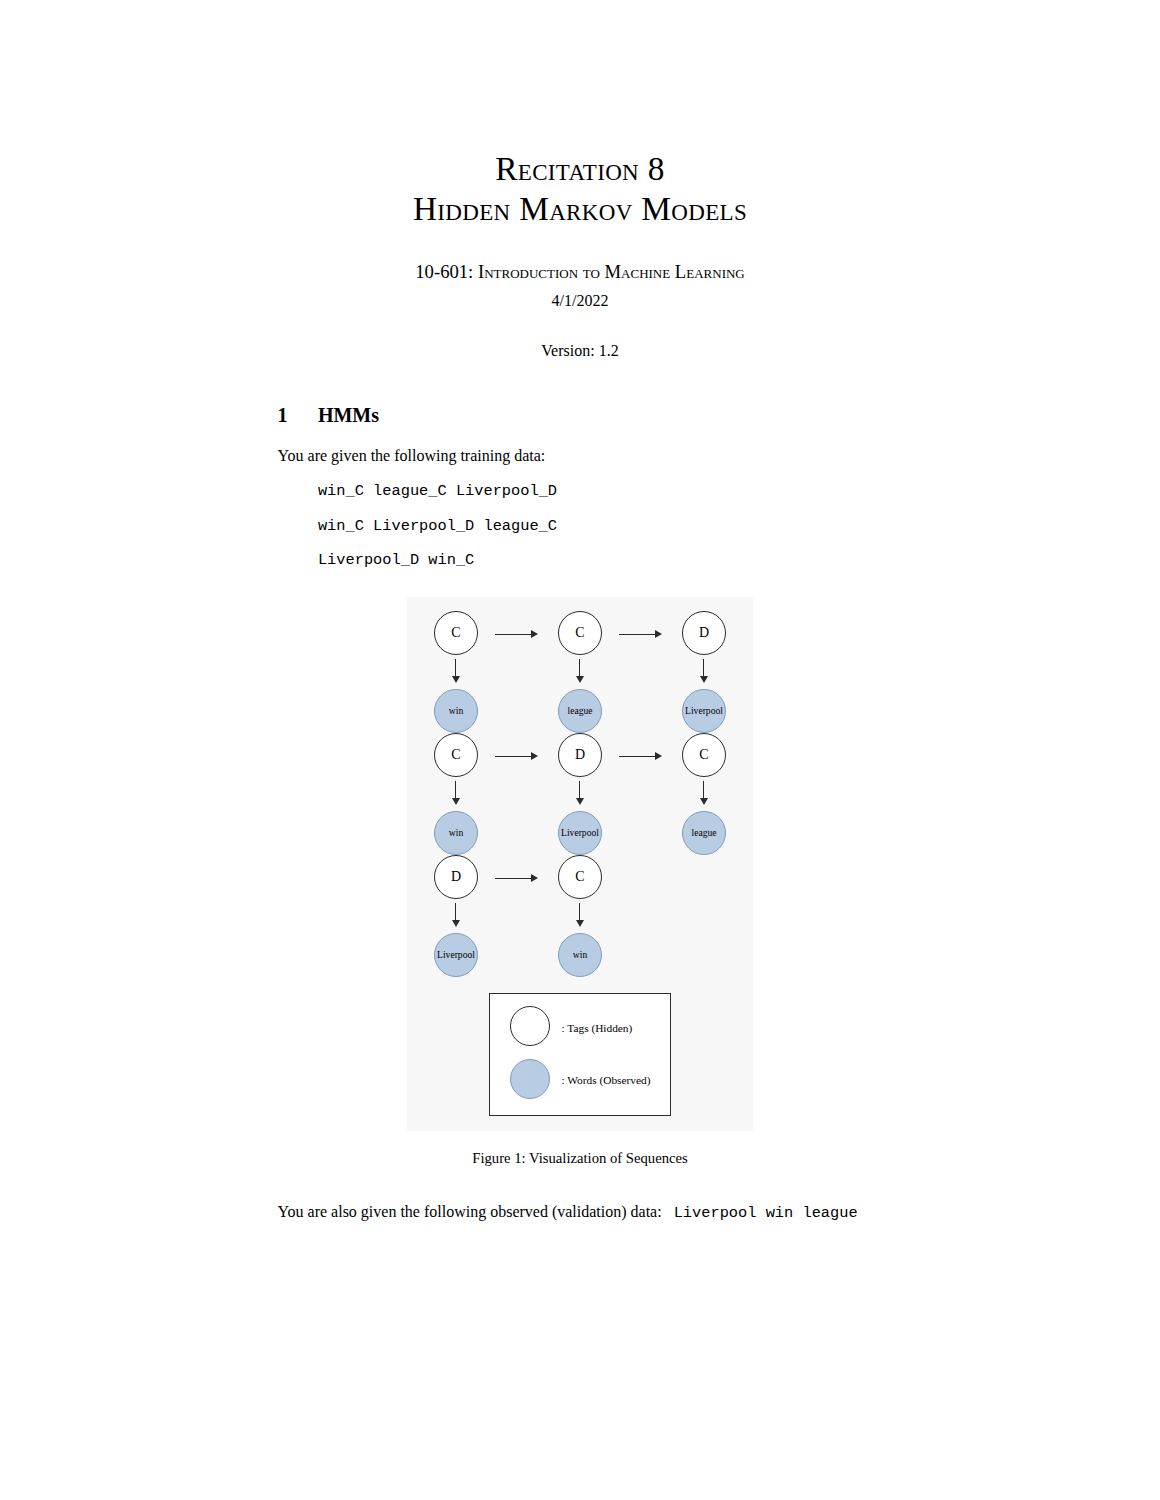Recitation 8
Hidden Markov Models
10-601: Introduction to Machine Learning
4/1/2022
Version: 1.2
1 HMMs
You are given the following training data:
win_C league_C Liverpool_D
win_C Liverpool_D league_C
Liverpool_D win_C
| C | | C | | D |
| win | | league | | Liverpool |
| C | | D | | C |
| win | | Liverpool | | league |
| D | | C | | |
| Liverpool | | win | | |
| | : Tags (Hidden) |
| | : Words (Observed) |
Figure 1: Visualization of Sequences
You are also given the following observed (validation) data: Liverpool win league